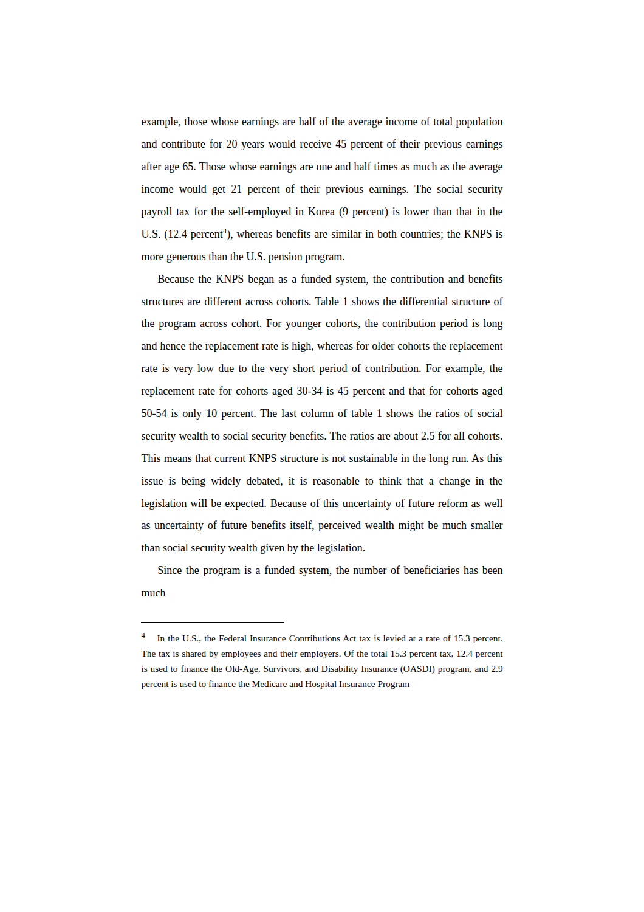example, those whose earnings are half of the average income of total population and contribute for 20 years would receive 45 percent of their previous earnings after age 65. Those whose earnings are one and half times as much as the average income would get 21 percent of their previous earnings. The social security payroll tax for the self-employed in Korea (9 percent) is lower than that in the U.S. (12.4 percent4), whereas benefits are similar in both countries; the KNPS is more generous than the U.S. pension program.
Because the KNPS began as a funded system, the contribution and benefits structures are different across cohorts. Table 1 shows the differential structure of the program across cohort. For younger cohorts, the contribution period is long and hence the replacement rate is high, whereas for older cohorts the replacement rate is very low due to the very short period of contribution. For example, the replacement rate for cohorts aged 30-34 is 45 percent and that for cohorts aged 50-54 is only 10 percent. The last column of table 1 shows the ratios of social security wealth to social security benefits. The ratios are about 2.5 for all cohorts. This means that current KNPS structure is not sustainable in the long run. As this issue is being widely debated, it is reasonable to think that a change in the legislation will be expected. Because of this uncertainty of future reform as well as uncertainty of future benefits itself, perceived wealth might be much smaller than social security wealth given by the legislation.
Since the program is a funded system, the number of beneficiaries has been much
4 In the U.S., the Federal Insurance Contributions Act tax is levied at a rate of 15.3 percent. The tax is shared by employees and their employers. Of the total 15.3 percent tax, 12.4 percent is used to finance the Old-Age, Survivors, and Disability Insurance (OASDI) program, and 2.9 percent is used to finance the Medicare and Hospital Insurance Program